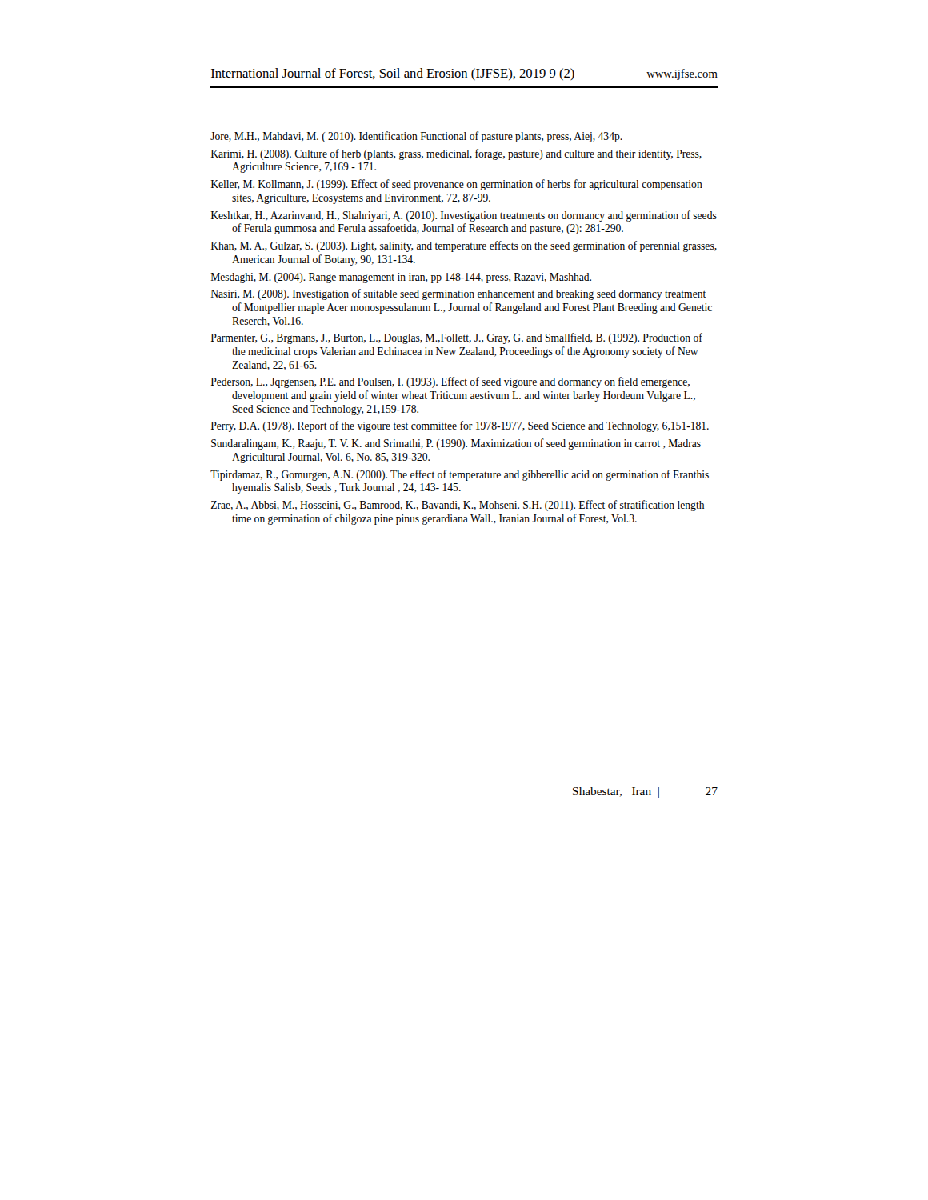International Journal of Forest, Soil and Erosion (IJFSE), 2019 9 (2) www.ijfse.com
Jore, M.H., Mahdavi, M. ( 2010). Identification Functional of pasture plants, press, Aiej, 434p.
Karimi, H. (2008). Culture of herb (plants, grass, medicinal, forage, pasture) and culture and their identity, Press, Agriculture Science, 7,169 - 171.
Keller, M. Kollmann, J. (1999). Effect of seed provenance on germination of herbs for agricultural compensation sites, Agriculture, Ecosystems and Environment, 72, 87-99.
Keshtkar, H., Azarinvand, H., Shahriyari, A. (2010). Investigation treatments on dormancy and germination of seeds of Ferula gummosa and Ferula assafoetida, Journal of Research and pasture, (2): 281-290.
Khan, M. A., Gulzar, S. (2003). Light, salinity, and temperature effects on the seed germination of perennial grasses, American Journal of Botany, 90, 131-134.
Mesdaghi, M. (2004). Range management in iran, pp 148-144, press, Razavi, Mashhad.
Nasiri, M. (2008). Investigation of suitable seed germination enhancement and breaking seed dormancy treatment of Montpellier maple Acer monospessulanum L., Journal of Rangeland and Forest Plant Breeding and Genetic Reserch, Vol.16.
Parmenter, G., Brgmans, J., Burton, L., Douglas, M.,Follett, J., Gray, G. and Smallfield, B. (1992). Production of the medicinal crops Valerian and Echinacea in New Zealand, Proceedings of the Agronomy society of New Zealand, 22, 61-65.
Pederson, L., Jqrgensen, P.E. and Poulsen, I. (1993). Effect of seed vigoure and dormancy on field emergence, development and grain yield of winter wheat Triticum aestivum L. and winter barley Hordeum Vulgare L., Seed Science and Technology, 21,159-178.
Perry, D.A. (1978). Report of the vigoure test committee for 1978-1977, Seed Science and Technology, 6,151-181.
Sundaralingam, K., Raaju, T. V. K. and Srimathi, P. (1990). Maximization of seed germination in carrot , Madras Agricultural Journal, Vol. 6, No. 85, 319-320.
Tipirdamaz, R., Gomurgen, A.N. (2000). The effect of temperature and gibberellic acid on germination of Eranthis hyemalis Salisb, Seeds , Turk Journal , 24, 143- 145.
Zrae, A., Abbsi, M., Hosseini, G., Bamrood, K., Bavandi, K., Mohseni. S.H. (2011). Effect of stratification length time on germination of chilgoza pine pinus gerardiana Wall., Iranian Journal of Forest, Vol.3.
Shabestar, Iran | 27